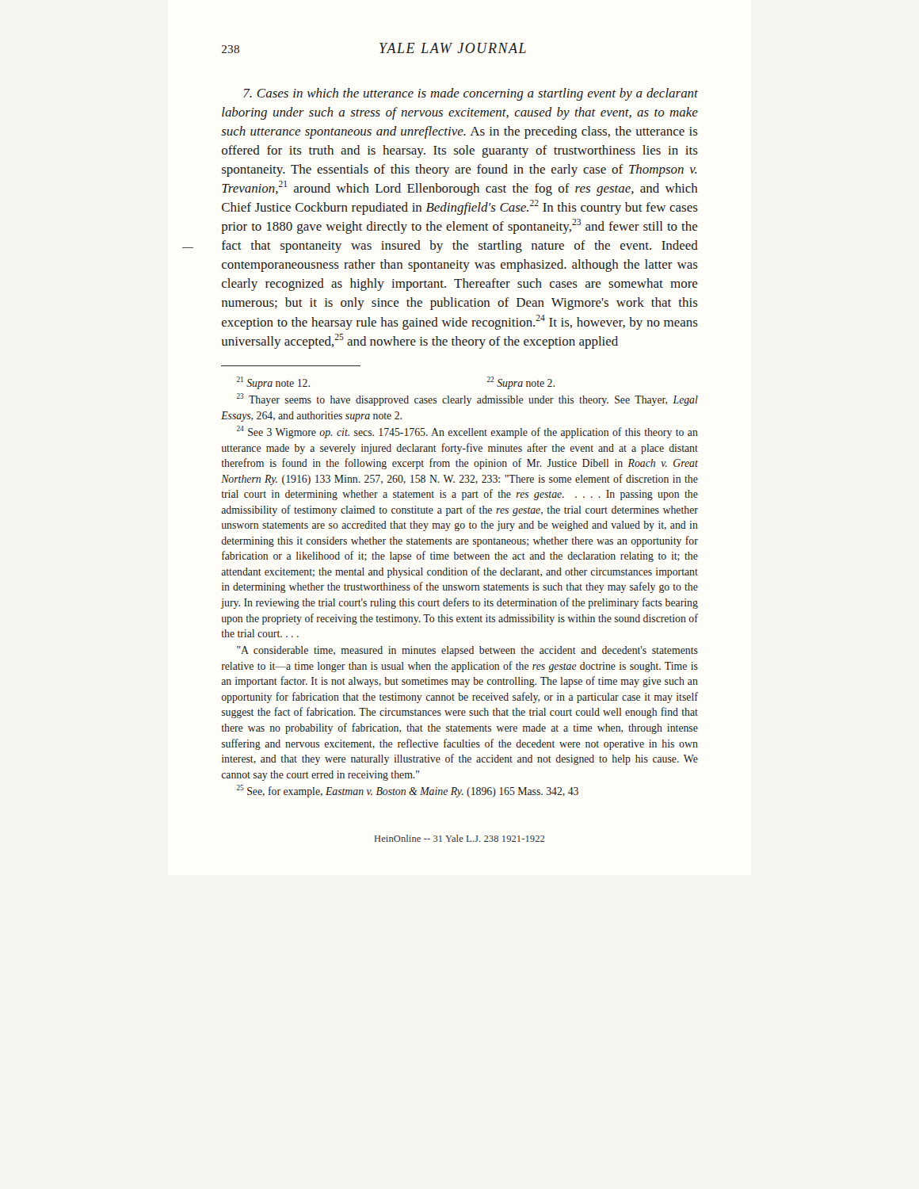238 YALE LAW JOURNAL
7. Cases in which the utterance is made concerning a startling event by a declarant laboring under such a stress of nervous excitement, caused by that event, as to make such utterance spontaneous and unreflective. As in the preceding class, the utterance is offered for its truth and is hearsay. Its sole guaranty of trustworthiness lies in its spontaneity. The essentials of this theory are found in the early case of Thompson v. Trevanion,21 around which Lord Ellenborough cast the fog of res gestae, and which Chief Justice Cockburn repudiated in Bedingfield's Case.22 In this country but few cases prior to 1880 gave weight directly to the element of spontaneity,23 and fewer still to the fact that spontaneity was insured by the startling nature of the event. Indeed contemporaneousness rather than spontaneity was emphasized. although the latter was clearly recognized as highly important. Thereafter such cases are somewhat more numerous; but it is only since the publication of Dean Wigmore's work that this exception to the hearsay rule has gained wide recognition.24 It is, however, by no means universally accepted,25 and nowhere is the theory of the exception applied
21 Supra note 12.
22 Supra note 2.
23 Thayer seems to have disapproved cases clearly admissible under this theory. See Thayer, Legal Essays, 264, and authorities supra note 2.
24 See 3 Wigmore op. cit. secs. 1745-1765. An excellent example of the application of this theory to an utterance made by a severely injured declarant forty-five minutes after the event and at a place distant therefrom is found in the following excerpt from the opinion of Mr. Justice Dibell in Roach v. Great Northern Ry. (1916) 133 Minn. 257, 260, 158 N. W. 232, 233: "There is some element of discretion in the trial court in determining whether a statement is a part of the res gestae. . . . . In passing upon the admissibility of testimony claimed to constitute a part of the res gestae, the trial court determines whether unsworn statements are so accredited that they may go to the jury and be weighed and valued by it, and in determining this it considers whether the statements are spontaneous; whether there was an opportunity for fabrication or a likelihood of it; the lapse of time between the act and the declaration relating to it; the attendant excitement; the mental and physical condition of the declarant, and other circumstances important in determining whether the trustworthiness of the unsworn statements is such that they may safely go to the jury. In reviewing the trial court's ruling this court defers to its determination of the preliminary facts bearing upon the propriety of receiving the testimony. To this extent its admissibility is within the sound discretion of the trial court. . . .
"A considerable time, measured in minutes elapsed between the accident and decedent's statements relative to it—a time longer than is usual when the application of the res gestae doctrine is sought. Time is an important factor. It is not always, but sometimes may be controlling. The lapse of time may give such an opportunity for fabrication that the testimony cannot be received safely, or in a particular case it may itself suggest the fact of fabrication. The circumstances were such that the trial court could well enough find that there was no probability of fabrication, that the statements were made at a time when, through intense suffering and nervous excitement, the reflective faculties of the decedent were not operative in his own interest, and that they were naturally illustrative of the accident and not designed to help his cause. We cannot say the court erred in receiving them."
25 See, for example, Eastman v. Boston & Maine Ry. (1896) 165 Mass. 342, 43
HeinOnline -- 31 Yale L.J. 238 1921-1922